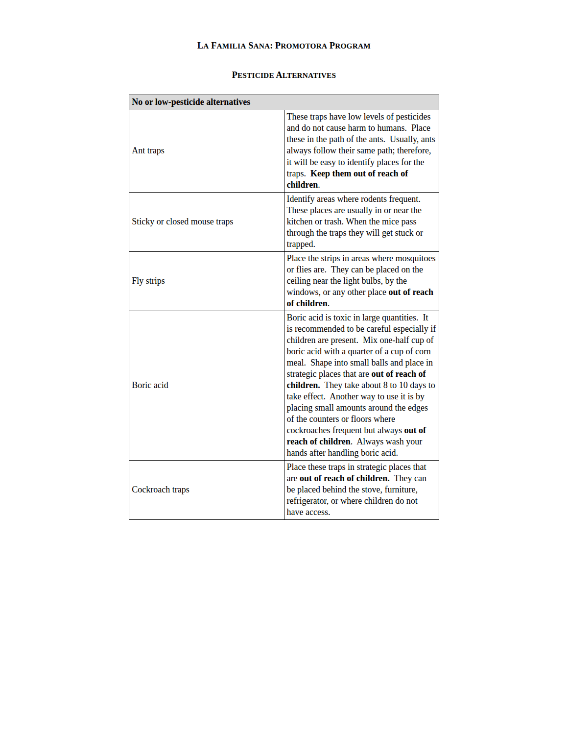LA FAMILIA SANA: PROMOTORA PROGRAM
PESTICIDE ALTERNATIVES
| No or low-pesticide alternatives |
| --- |
| Ant traps | These traps have low levels of pesticides and do not cause harm to humans. Place these in the path of the ants. Usually, ants always follow their same path; therefore, it will be easy to identify places for the traps. Keep them out of reach of children . |
| Sticky or closed mouse traps | Identify areas where rodents frequent. These places are usually in or near the kitchen or trash. When the mice pass through the traps they will get stuck or trapped. |
| Fly strips | Place the strips in areas where mosquitoes or flies are. They can be placed on the ceiling near the light bulbs, by the windows, or any other place out of reach of children . |
| Boric acid | Boric acid is toxic in large quantities. It is recommended to be careful especially if children are present. Mix one-half cup of boric acid with a quarter of a cup of corn meal. Shape into small balls and place in strategic places that are out of reach of children. They take about 8 to 10 days to take effect. Another way to use it is by placing small amounts around the edges of the counters or floors where cockroaches frequent but always out of reach of children . Always wash your hands after handling boric acid. |
| Cockroach traps | Place these traps in strategic places that are out of reach of children. They can be placed behind the stove, furniture, refrigerator, or where children do not have access. |